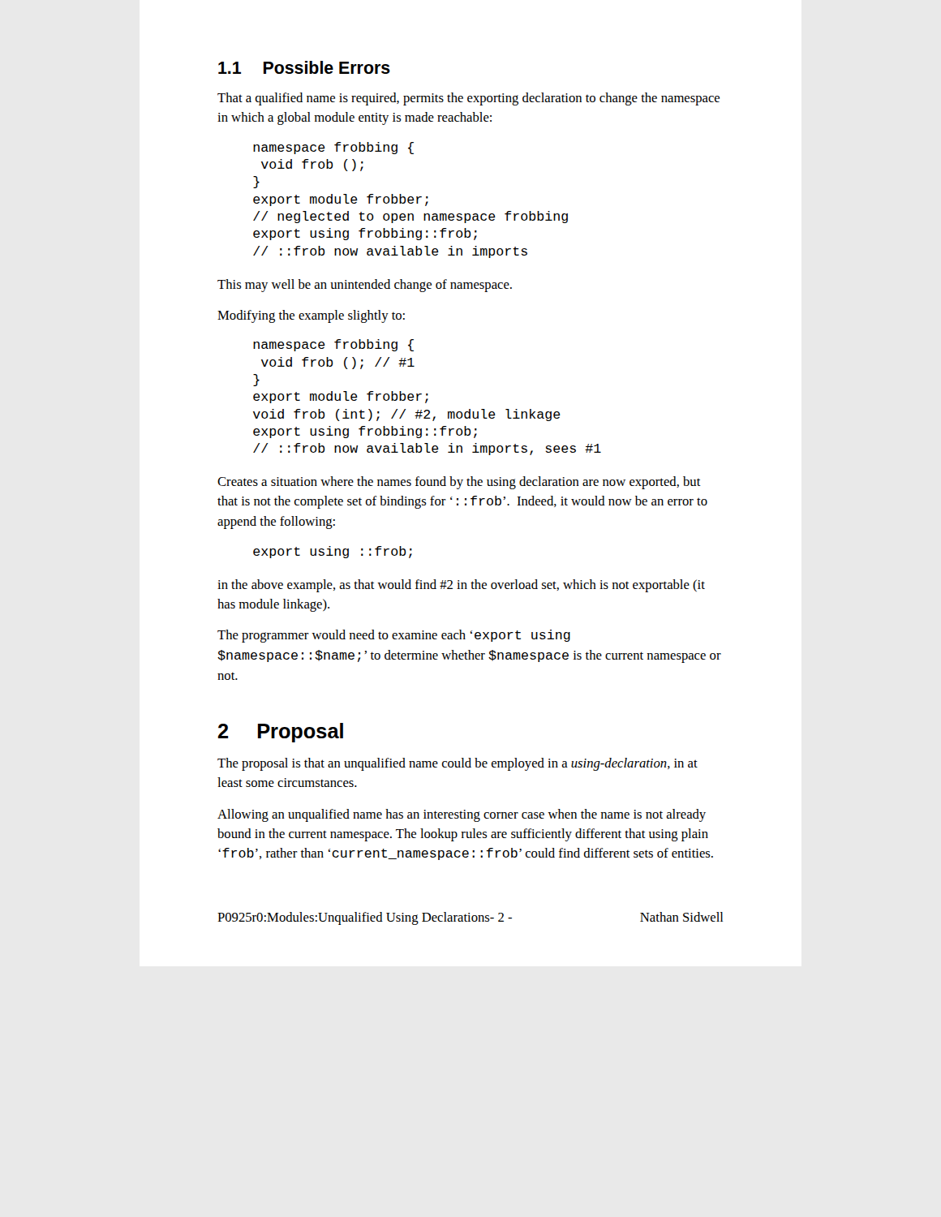1.1 Possible Errors
That a qualified name is required, permits the exporting declaration to change the namespace in which a global module entity is made reachable:
namespace frobbing {
 void frob ();
}
export module frobber;
// neglected to open namespace frobbing
export using frobbing::frob;
// ::frob now available in imports
This may well be an unintended change of namespace.
Modifying the example slightly to:
namespace frobbing {
 void frob (); // #1
}
export module frobber;
void frob (int); // #2, module linkage
export using frobbing::frob;
// ::frob now available in imports, sees #1
Creates a situation where the names found by the using declaration are now exported, but that is not the complete set of bindings for ‘::frob’. Indeed, it would now be an error to append the following:
export using ::frob;
in the above example, as that would find #2 in the overload set, which is not exportable (it has module linkage).
The programmer would need to examine each ‘export using $namespace::$name;’ to determine whether $namespace is the current namespace or not.
2 Proposal
The proposal is that an unqualified name could be employed in a using-declaration, in at least some circumstances.
Allowing an unqualified name has an interesting corner case when the name is not already bound in the current namespace. The lookup rules are sufficiently different that using plain ‘frob’, rather than ‘current_namespace::frob’ could find different sets of entities.
P0925r0:Modules:Unqualified Using Declarations- 2 - Nathan Sidwell